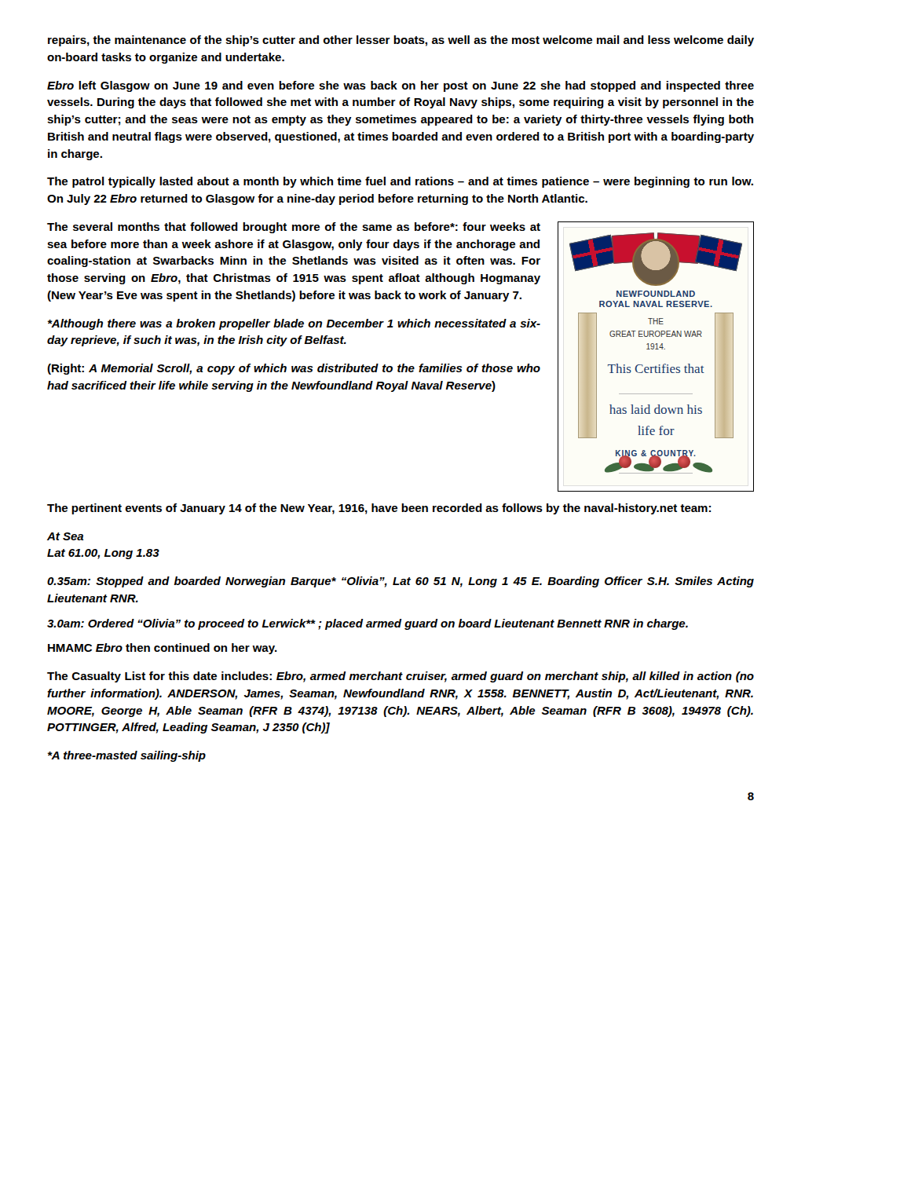repairs, the maintenance of the ship’s cutter and other lesser boats, as well as the most welcome mail and less welcome daily on-board tasks to organize and undertake.
Ebro left Glasgow on June 19 and even before she was back on her post on June 22 she had stopped and inspected three vessels. During the days that followed she met with a number of Royal Navy ships, some requiring a visit by personnel in the ship’s cutter; and the seas were not as empty as they sometimes appeared to be: a variety of thirty-three vessels flying both British and neutral flags were observed, questioned, at times boarded and even ordered to a British port with a boarding-party in charge.
The patrol typically lasted about a month by which time fuel and rations – and at times patience – were beginning to run low. On July 22 Ebro returned to Glasgow for a nine-day period before returning to the North Atlantic.
NEWFOUNDLAND
ROYAL NAVAL RESERVE.
THE
GREAT EUROPEAN WAR 1914. This Certifies that
has laid down his life for KING & COUNTRY.
The several months that followed brought more of the same as before*: four weeks at sea before more than a week ashore if at Glasgow, only four days if the anchorage and coaling-station at Swarbacks Minn in the Shetlands was visited as it often was. For those serving on Ebro, that Christmas of 1915 was spent afloat although Hogmanay (New Year’s Eve was spent in the Shetlands) before it was back to work of January 7.
*Although there was a broken propeller blade on December 1 which necessitated a six-day reprieve, if such it was, in the Irish city of Belfast.
(Right: A Memorial Scroll, a copy of which was distributed to the families of those who had sacrificed their life while serving in the Newfoundland Royal Naval Reserve)
The pertinent events of January 14 of the New Year, 1916, have been recorded as follows by the naval-history.net team:
At Sea
Lat 61.00, Long 1.83
0.35am: Stopped and boarded Norwegian Barque* “Olivia”, Lat 60 51 N, Long 1 45 E. Boarding Officer S.H. Smiles Acting Lieutenant RNR.
3.0am: Ordered “Olivia” to proceed to Lerwick** ; placed armed guard on board Lieutenant Bennett RNR in charge.
HMAMC Ebro then continued on her way.
The Casualty List for this date includes: Ebro, armed merchant cruiser, armed guard on merchant ship, all killed in action (no further information). ANDERSON, James, Seaman, Newfoundland RNR, X 1558. BENNETT, Austin D, Act/Lieutenant, RNR. MOORE, George H, Able Seaman (RFR B 4374), 197138 (Ch). NEARS, Albert, Able Seaman (RFR B 3608), 194978 (Ch). POTTINGER, Alfred, Leading Seaman, J 2350 (Ch)]
*A three-masted sailing-ship
8